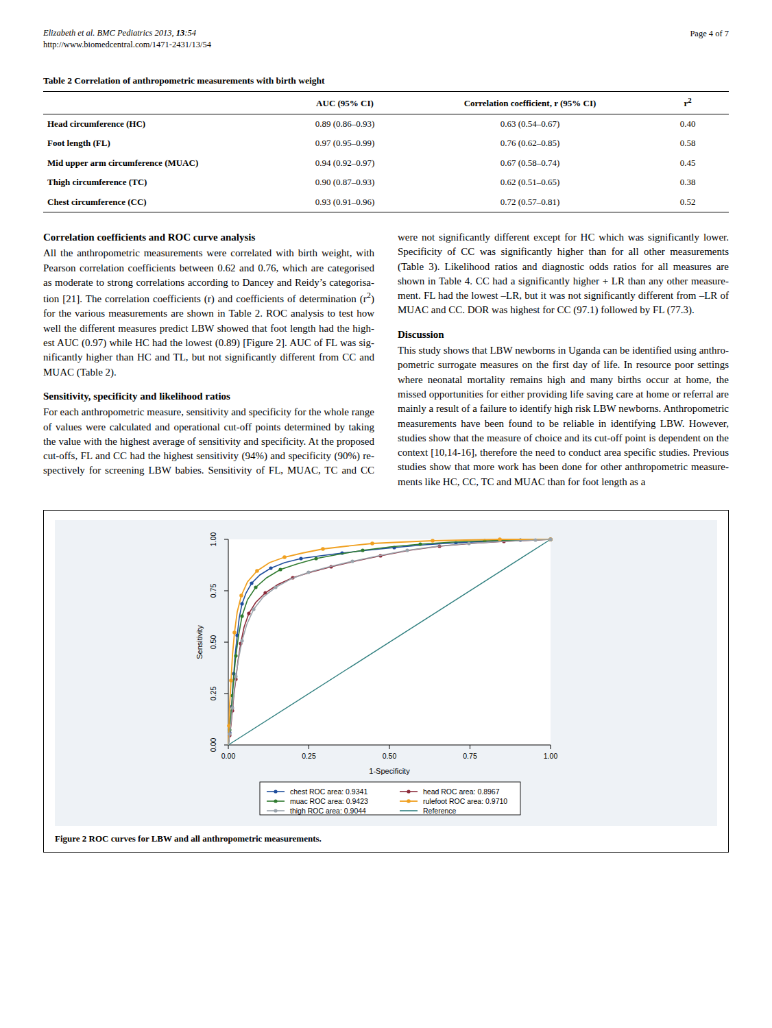Elizabeth et al. BMC Pediatrics 2013, 13:54
http://www.biomedcentral.com/1471-2431/13/54
Page 4 of 7
Table 2 Correlation of anthropometric measurements with birth weight
| | AUC (95% CI) | Correlation coefficient, r (95% CI) | r 2 |
| --- | --- | --- | --- |
| Head circumference (HC) | 0.89 (0.86–0.93) | 0.63 (0.54–0.67) | 0.40 |
| Foot length (FL) | 0.97 (0.95–0.99) | 0.76 (0.62–0.85) | 0.58 |
| Mid upper arm circumference (MUAC) | 0.94 (0.92–0.97) | 0.67 (0.58–0.74) | 0.45 |
| Thigh circumference (TC) | 0.90 (0.87–0.93) | 0.62 (0.51–0.65) | 0.38 |
| Chest circumference (CC) | 0.93 (0.91–0.96) | 0.72 (0.57–0.81) | 0.52 |
Correlation coefficients and ROC curve analysis
All the anthropometric measurements were correlated with birth weight, with Pearson correlation coefficients between 0.62 and 0.76, which are categorised as moderate to strong correlations according to Dancey and Reidy’s categorisation [21]. The correlation coefficients (r) and coefficients of determination (r2) for the various measurements are shown in Table 2. ROC analysis to test how well the different measures predict LBW showed that foot length had the highest AUC (0.97) while HC had the lowest (0.89) [Figure 2]. AUC of FL was significantly higher than HC and TL, but not significantly different from CC and MUAC (Table 2).
Sensitivity, specificity and likelihood ratios
For each anthropometric measure, sensitivity and specificity for the whole range of values were calculated and operational cut-off points determined by taking the value with the highest average of sensitivity and specificity. At the proposed cut-offs, FL and CC had the highest sensitivity (94%) and specificity (90%) respectively for screening LBW babies. Sensitivity of FL, MUAC, TC and CC were not significantly different except for HC which was significantly lower. Specificity of CC was significantly higher than for all other measurements (Table 3). Likelihood ratios and diagnostic odds ratios for all measures are shown in Table 4. CC had a significantly higher + LR than any other measurement. FL had the lowest –LR, but it was not significantly different from –LR of MUAC and CC. DOR was highest for CC (97.1) followed by FL (77.3).
Discussion
This study shows that LBW newborns in Uganda can be identified using anthropometric surrogate measures on the first day of life. In resource poor settings where neonatal mortality remains high and many births occur at home, the missed opportunities for either providing life saving care at home or referral are mainly a result of a failure to identify high risk LBW newborns. Anthropometric measurements have been found to be reliable in identifying LBW. However, studies show that the measure of choice and its cut-off point is dependent on the context [10,14-16], therefore the need to conduct area specific studies. Previous studies show that more work has been done for other anthropometric measurements like HC, CC, TC and MUAC than for foot length as a
0.00 0.25 0.50 0.75 1.00 0.00 0.25 0.50 0.75 1.00 Sensitivity 1-Specificity chest ROC area: 0.9341 head ROC area: 0.8967 muac ROC area: 0.9423 rulefoot ROC area: 0.9710 thigh ROC area: 0.9044 Reference
Figure 2 ROC curves for LBW and all anthropometric measurements.